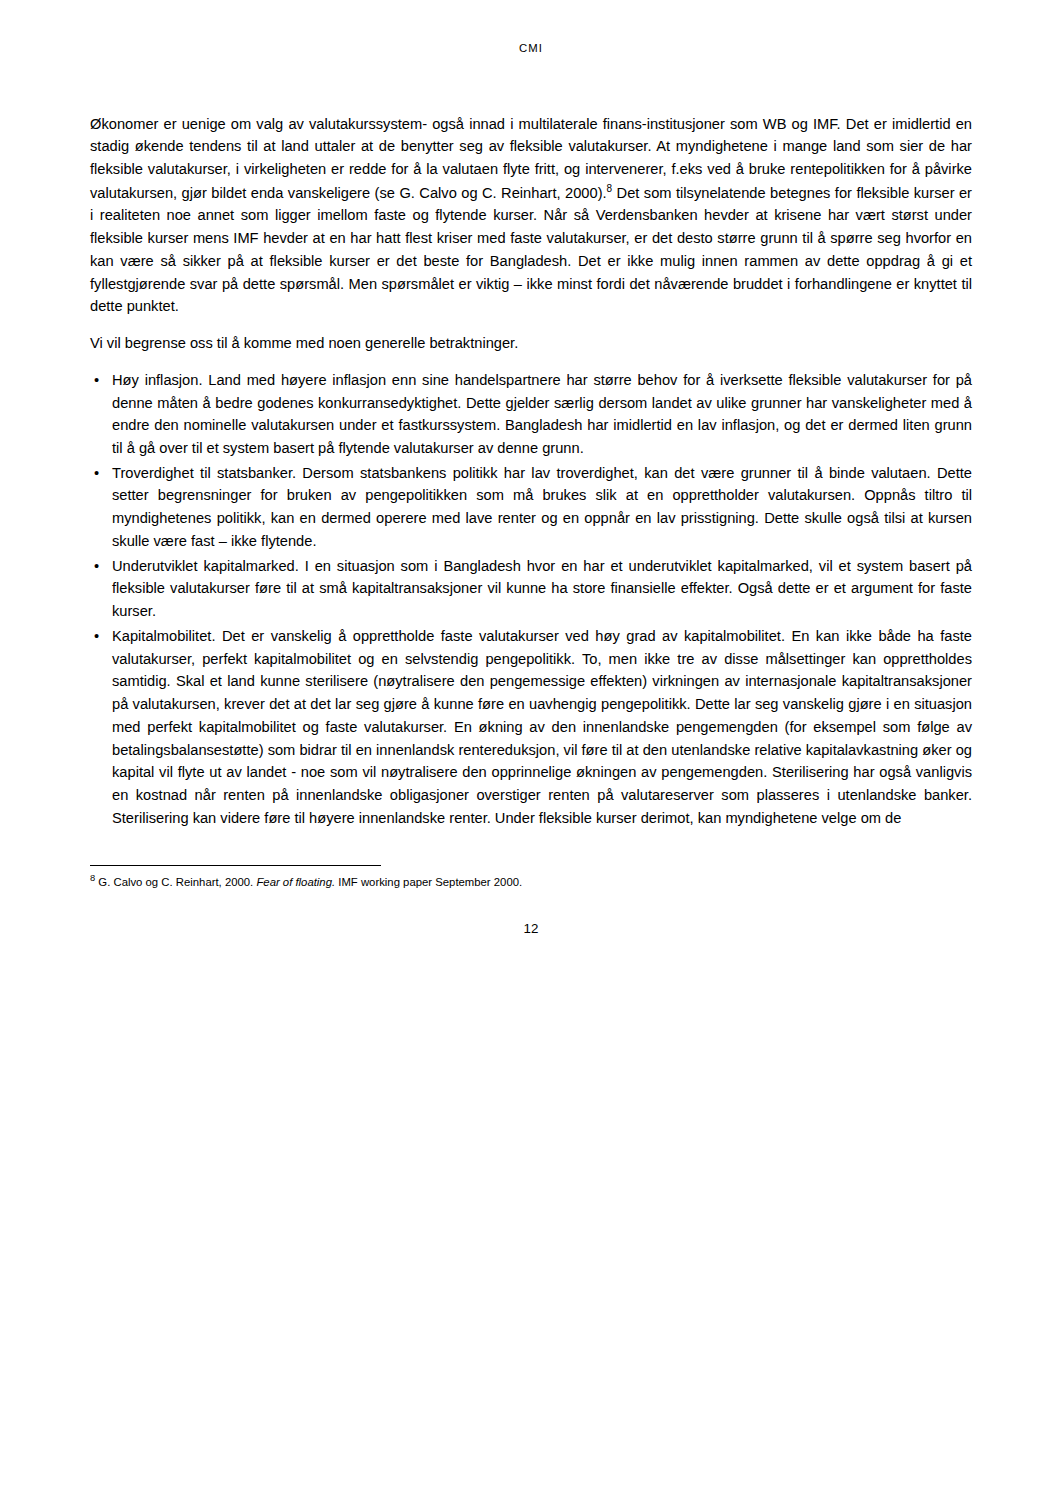CMI
Økonomer er uenige om valg av valutakurssystem- også innad i multilaterale finans-institusjoner som WB og IMF. Det er imidlertid en stadig økende tendens til at land uttaler at de benytter seg av fleksible valutakurser. At myndighetene i mange land som sier de har fleksible valutakurser, i virkeligheten er redde for å la valutaen flyte fritt, og intervenerer, f.eks ved å bruke rentepolitikken for å påvirke valutakursen, gjør bildet enda vanskeligere (se G. Calvo og C. Reinhart, 2000).8 Det som tilsynelatende betegnes for fleksible kurser er i realiteten noe annet som ligger imellom faste og flytende kurser. Når så Verdensbanken hevder at krisene har vært størst under fleksible kurser mens IMF hevder at en har hatt flest kriser med faste valutakurser, er det desto større grunn til å spørre seg hvorfor en kan være så sikker på at fleksible kurser er det beste for Bangladesh. Det er ikke mulig innen rammen av dette oppdrag å gi et fyllestgjørende svar på dette spørsmål. Men spørsmålet er viktig – ikke minst fordi det nåværende bruddet i forhandlingene er knyttet til dette punktet.
Vi vil begrense oss til å komme med noen generelle betraktninger.
Høy inflasjon. Land med høyere inflasjon enn sine handelspartnere har større behov for å iverksette fleksible valutakurser for på denne måten å bedre godenes konkurransedyktighet. Dette gjelder særlig dersom landet av ulike grunner har vanskeligheter med å endre den nominelle valutakursen under et fastkurssystem. Bangladesh har imidlertid en lav inflasjon, og det er dermed liten grunn til å gå over til et system basert på flytende valutakurser av denne grunn.
Troverdighet til statsbanker. Dersom statsbankens politikk har lav troverdighet, kan det være grunner til å binde valutaen. Dette setter begrensninger for bruken av pengepolitikken som må brukes slik at en opprettholder valutakursen. Oppnås tiltro til myndighetenes politikk, kan en dermed operere med lave renter og en oppnår en lav prisstigning. Dette skulle også tilsi at kursen skulle være fast – ikke flytende.
Underutviklet kapitalmarked. I en situasjon som i Bangladesh hvor en har et underutviklet kapitalmarked, vil et system basert på fleksible valutakurser føre til at små kapitaltransaksjoner vil kunne ha store finansielle effekter. Også dette er et argument for faste kurser.
Kapitalmobilitet. Det er vanskelig å opprettholde faste valutakurser ved høy grad av kapitalmobilitet. En kan ikke både ha faste valutakurser, perfekt kapitalmobilitet og en selvstendig pengepolitikk. To, men ikke tre av disse målsettinger kan opprettholdes samtidig. Skal et land kunne sterilisere (nøytralisere den pengemessige effekten) virkningen av internasjonale kapitaltransaksjoner på valutakursen, krever det at det lar seg gjøre å kunne føre en uavhengig pengepolitikk. Dette lar seg vanskelig gjøre i en situasjon med perfekt kapitalmobilitet og faste valutakurser. En økning av den innenlandske pengemengden (for eksempel som følge av betalingsbalansestøtte) som bidrar til en innenlandsk rentereduksjon, vil føre til at den utenlandske relative kapitalavkastning øker og kapital vil flyte ut av landet - noe som vil nøytralisere den opprinnelige økningen av pengemengden. Sterilisering har også vanligvis en kostnad når renten på innenlandske obligasjoner overstiger renten på valutareserver som plasseres i utenlandske banker. Sterilisering kan videre føre til høyere innenlandske renter. Under fleksible kurser derimot, kan myndighetene velge om de
8 G. Calvo og C. Reinhart, 2000. Fear of floating. IMF working paper September 2000.
12